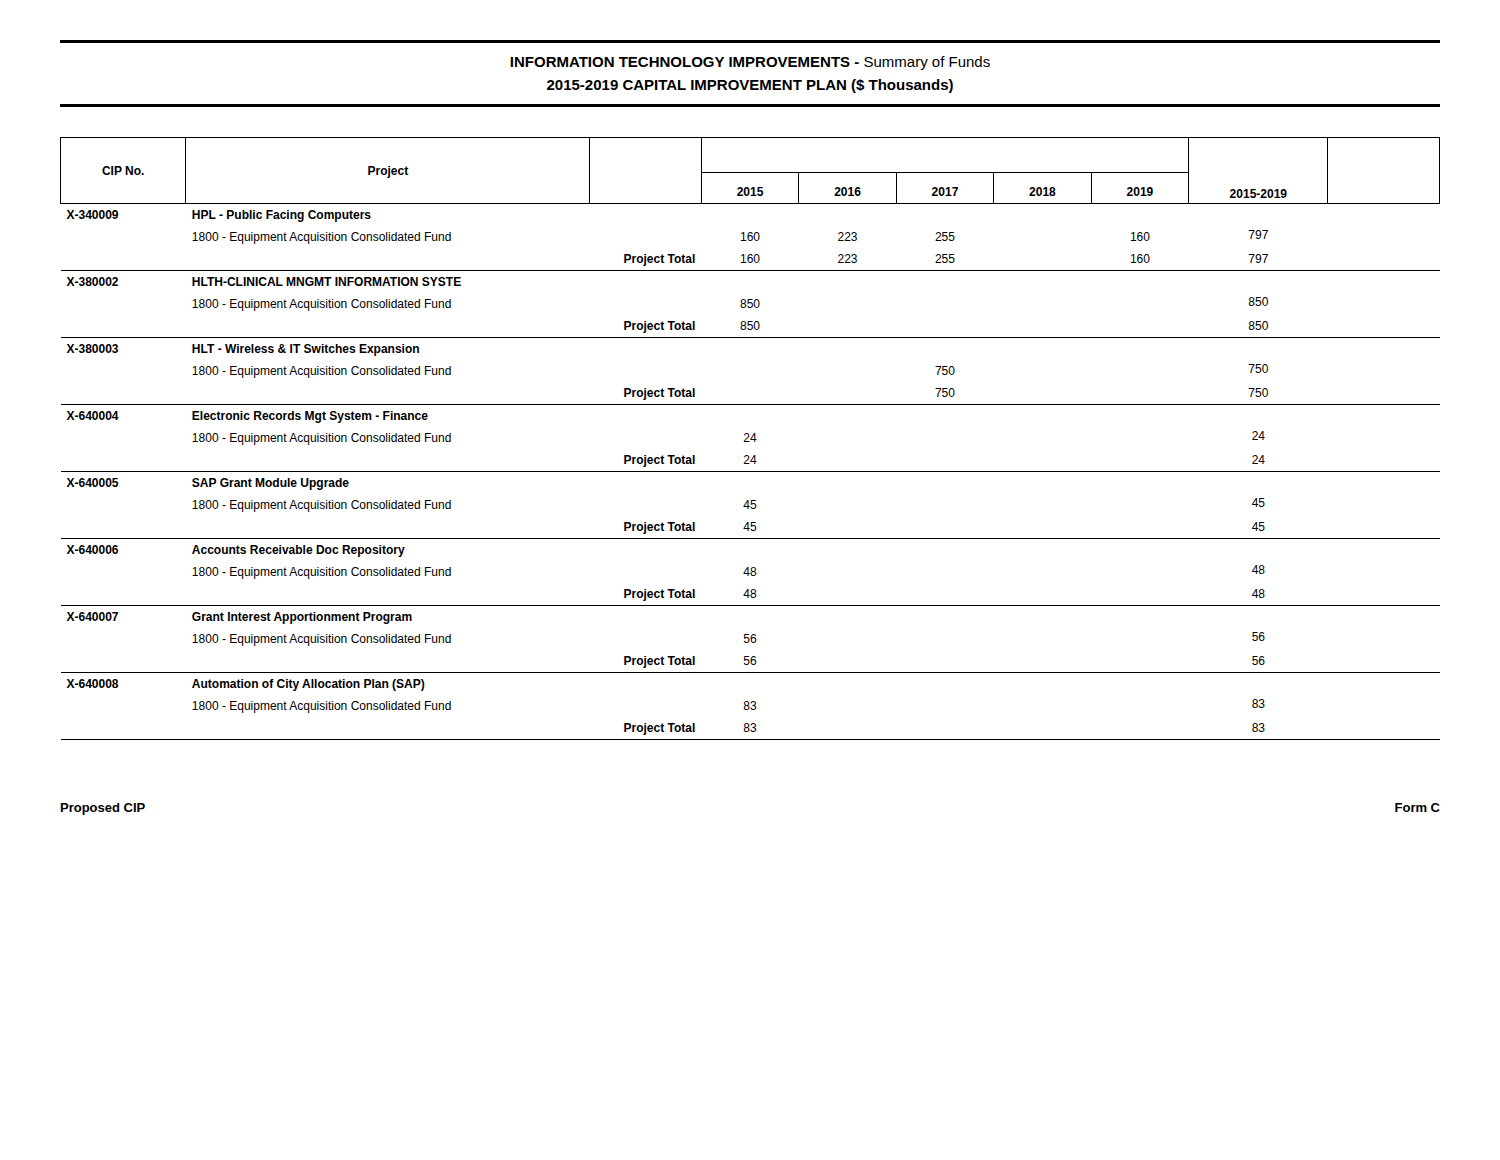INFORMATION TECHNOLOGY IMPROVEMENTS - Summary of Funds
2015-2019 CAPITAL IMPROVEMENT PLAN ($ Thousands)
| CIP No. | Project | | | 2015-2019 | |
| --- | --- | --- | --- | --- | --- |
| 2015 | 2016 | 2017 | 2018 | 2019 |
| X-340009 | HPL - Public Facing Computers |
| | 1800 - Equipment Acquisition Consolidated Fund | 160 | 223 | 255 | | 160 | 797 | |
| | Project Total | 160 | 223 | 255 | | 160 | 797 | |
| X-380002 | HLTH-CLINICAL MNGMT INFORMATION SYSTE |
| | 1800 - Equipment Acquisition Consolidated Fund | 850 | | | | | 850 | |
| | Project Total | 850 | | | | | 850 | |
| X-380003 | HLT - Wireless & IT Switches Expansion |
| | 1800 - Equipment Acquisition Consolidated Fund | | | 750 | | | 750 | |
| | Project Total | | | 750 | | | 750 | |
| X-640004 | Electronic Records Mgt System - Finance |
| | 1800 - Equipment Acquisition Consolidated Fund | 24 | | | | | 24 | |
| | Project Total | 24 | | | | | 24 | |
| X-640005 | SAP Grant Module Upgrade |
| | 1800 - Equipment Acquisition Consolidated Fund | 45 | | | | | 45 | |
| | Project Total | 45 | | | | | 45 | |
| X-640006 | Accounts Receivable Doc Repository |
| | 1800 - Equipment Acquisition Consolidated Fund | 48 | | | | | 48 | |
| | Project Total | 48 | | | | | 48 | |
| X-640007 | Grant Interest Apportionment Program |
| | 1800 - Equipment Acquisition Consolidated Fund | 56 | | | | | 56 | |
| | Project Total | 56 | | | | | 56 | |
| X-640008 | Automation of City Allocation Plan (SAP) |
| | 1800 - Equipment Acquisition Consolidated Fund | 83 | | | | | 83 | |
| | Project Total | 83 | | | | | 83 | |
Proposed CIP Form C